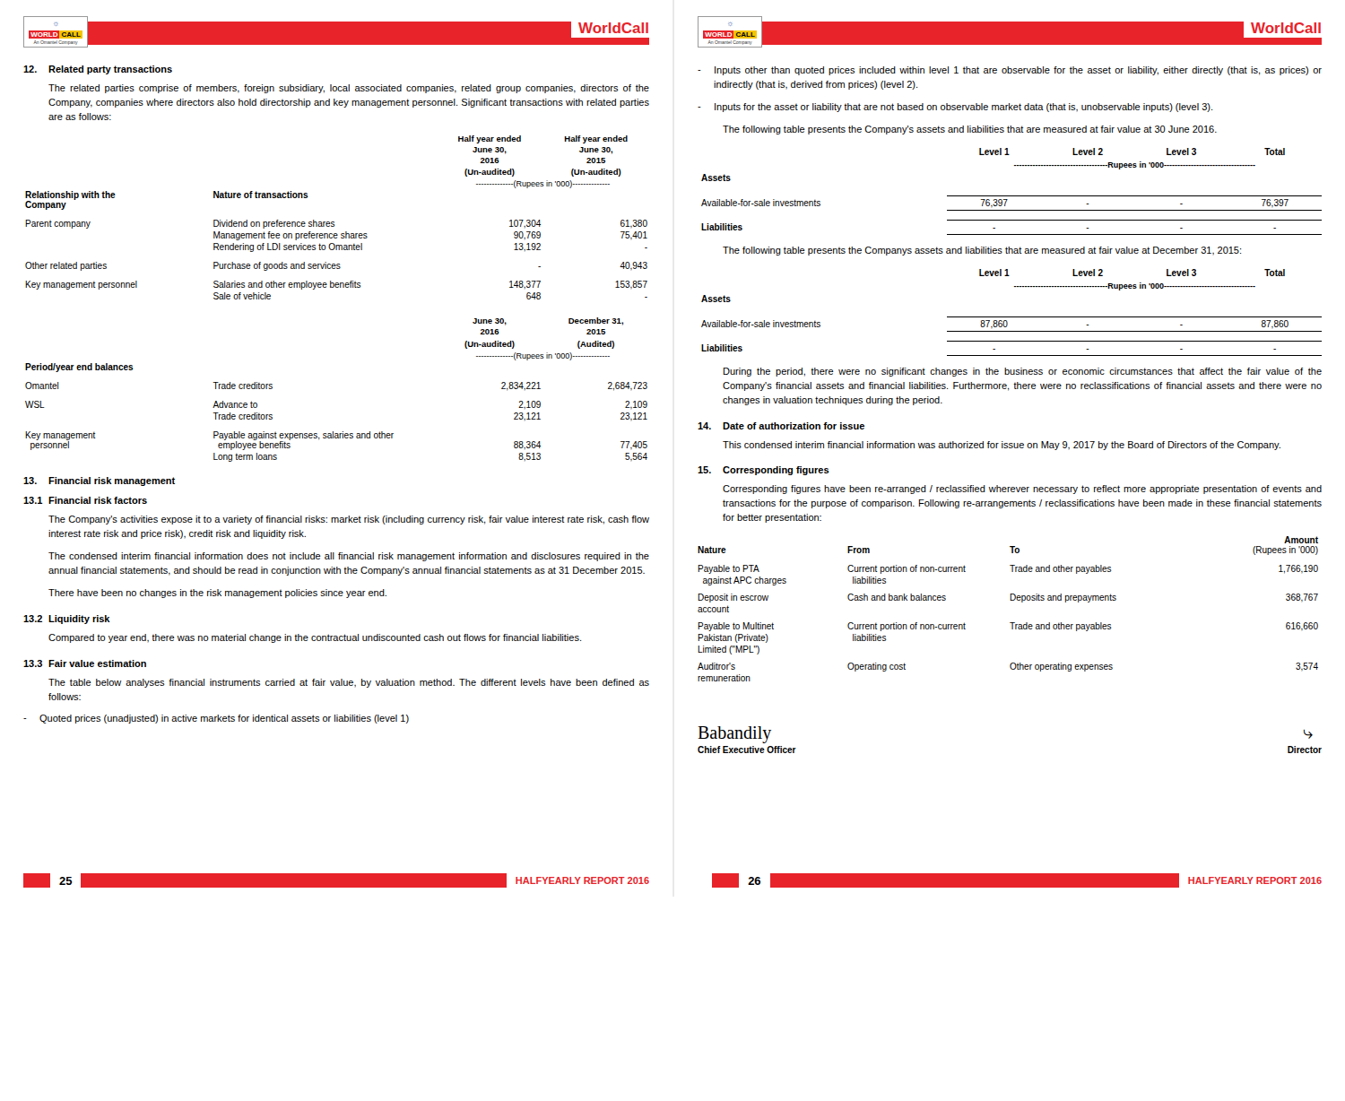☼
WORLD CALL
An Omantel Company
WorldCall
12. Related party transactions
The related parties comprise of members, foreign subsidiary, local associated companies, related group companies, directors of the Company, companies where directors also hold directorship and key management personnel. Significant transactions with related parties are as follows:
| | | Half year ended June 30, 2016 | Half year ended June 30, 2015 |
| | | (Un-audited) | (Un-audited) |
| | | --------------(Rupees in '000)-------------- |
| Relationship with the Company | Nature of transactions | | |
| Parent company | Dividend on preference shares | 107,304 | 61,380 |
| | Management fee on preference shares | 90,769 | 75,401 |
| | Rendering of LDI services to Omantel | 13,192 | - |
| Other related parties | Purchase of goods and services | - | 40,943 |
| Key management personnel | Salaries and other employee benefits | 148,377 | 153,857 |
| | Sale of vehicle | 648 | - |
| | | June 30, 2016 | December 31, 2015 |
| | | (Un-audited) | (Audited) |
| | | --------------(Rupees in '000)-------------- |
| Period/year end balances | | | |
| Omantel | Trade creditors | 2,834,221 | 2,684,723 |
| WSL | Advance to | 2,109 | 2,109 |
| | Trade creditors | 23,121 | 23,121 |
| Key management personnel | Payable against expenses, salaries and other employee benefits | 88,364 | 77,405 |
| | Long term loans | 8,513 | 5,564 |
13. Financial risk management
13.1 Financial risk factors
The Company's activities expose it to a variety of financial risks: market risk (including currency risk, fair value interest rate risk, cash flow interest rate risk and price risk), credit risk and liquidity risk.
The condensed interim financial information does not include all financial risk management information and disclosures required in the annual financial statements, and should be read in conjunction with the Company's annual financial statements as at 31 December 2015.
There have been no changes in the risk management policies since year end.
13.2 Liquidity risk
Compared to year end, there was no material change in the contractual undiscounted cash out flows for financial liabilities.
13.3 Fair value estimation
The table below analyses financial instruments carried at fair value, by valuation method. The different levels have been defined as follows:
-
Quoted prices (unadjusted) in active markets for identical assets or liabilities (level 1)
25
HALFYEARLY REPORT 2016
☼
WORLD CALL
An Omantel Company
WorldCall
-
Inputs other than quoted prices included within level 1 that are observable for the asset or liability, either directly (that is, as prices) or indirectly (that is, derived from prices) (level 2).
-
Inputs for the asset or liability that are not based on observable market data (that is, unobservable inputs) (level 3).
The following table presents the Company's assets and liabilities that are measured at fair value at 30 June 2016.
| | Level 1 | Level 2 | Level 3 | Total |
| --- | --- | --- | --- | --- |
| | -----------------------------------Rupees in '000---------------------------------- |
| Assets | | | | |
| Available-for-sale investments | 76,397 | - | - | 76,397 |
| Liabilities | - | - | - | - |
The following table presents the Companys assets and liabilities that are measured at fair value at December 31, 2015:
| | Level 1 | Level 2 | Level 3 | Total |
| --- | --- | --- | --- | --- |
| | -----------------------------------Rupees in '000---------------------------------- |
| Assets | | | | |
| Available-for-sale investments | 87,860 | - | - | 87,860 |
| Liabilities | - | - | - | - |
During the period, there were no significant changes in the business or economic circumstances that affect the fair value of the Company's financial assets and financial liabilities. Furthermore, there were no reclassifications of financial assets and there were no changes in valuation techniques during the period.
14. Date of authorization for issue
This condensed interim financial information was authorized for issue on May 9, 2017 by the Board of Directors of the Company.
15. Corresponding figures
Corresponding figures have been re-arranged / reclassified wherever necessary to reflect more appropriate presentation of events and transactions for the purpose of comparison. Following re-arrangements / reclassifications have been made in these financial statements for better presentation:
| Nature | From | To | Amount (Rupees in '000) |
| --- | --- | --- | --- |
| Payable to PTA against APC charges | Current portion of non-current liabilities | Trade and other payables | 1,766,190 |
| Deposit in escrow account | Cash and bank balances | Deposits and prepayments | 368,767 |
| Payable to Multinet Pakistan (Private) Limited ("MPL") | Current portion of non-current liabilities | Trade and other payables | 616,660 |
| Auditror's remuneration | Operating cost | Other operating expenses | 3,574 |
Babandily
Chief Executive Officer
⤷ ﻿
Director
x
26
HALFYEARLY REPORT 2016